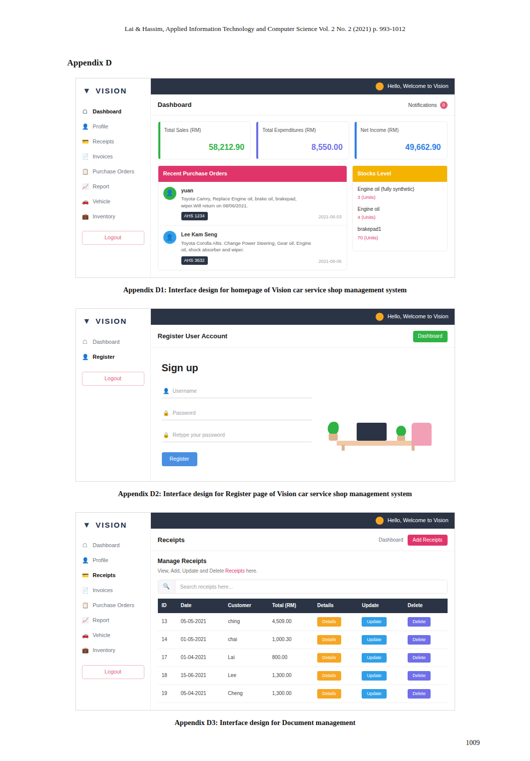Lai & Hassim, Applied Information Technology and Computer Science Vol. 2 No. 2 (2021) p. 993-1012
Appendix D
▼ VISION
☖ Dashboard
👤 Profile
💳 Receipts
📄 Invoices
📋 Purchase Orders
📈 Report
🚗 Vehicle
💼 Inventory
Logout
Hello, Welcome to Vision
Dashboard
Notifications 0
Total Sales (RM)
58,212.90
Total Expenditures (RM)
8,550.00
Net Income (RM)
49,662.90
Recent Purchase Orders
👤
yuan
Toyota Camry, Replace Engine oil, brake oil, brakepad, wiper.Will return on 08/06/2021.
AHS 1234
2021-06-03
👤
Lee Kam Seng
Toyota Corolla Altis. Change Power Steering, Gear oil, Engine oil, shock absorber and wiper.
AHS 3632
2021-06-06
Stocks Level
Engine oil (fully synthetic)
3 (Units)
Engine oil
4 (Units)
brakepad1
70 (Units)
Appendix D1: Interface design for homepage of Vision car service shop management system
▼ VISION
☖ Dashboard
👤 Register
Logout
Hello, Welcome to Vision
Register User Account
Dashboard
Sign up
👤 Username
🔒 Password
🔒 Retype your password
Register
Appendix D2: Interface design for Register page of Vision car service shop management system
▼ VISION
☖ Dashboard
👤 Profile
💳 Receipts
📄 Invoices
📋 Purchase Orders
📈 Report
🚗 Vehicle
💼 Inventory
Logout
Hello, Welcome to Vision
Receipts
Dashboard Add Receipts
Manage Receipts
View, Add, Update and Delete Receipts here.
🔍
| ID | Date | Customer | Total (RM) | Details | Update | Delete |
| --- | --- | --- | --- | --- | --- | --- |
| 13 | 05-05-2021 | ching | 4,509.00 | Details | Update | Delete |
| 14 | 01-05-2021 | chai | 1,000.30 | Details | Update | Delete |
| 17 | 01-04-2021 | Lai | 800.00 | Details | Update | Delete |
| 18 | 15-06-2021 | Lee | 1,300.00 | Details | Update | Delete |
| 19 | 05-04-2021 | Cheng | 1,300.00 | Details | Update | Delete |
Appendix D3: Interface design for Document management
1009